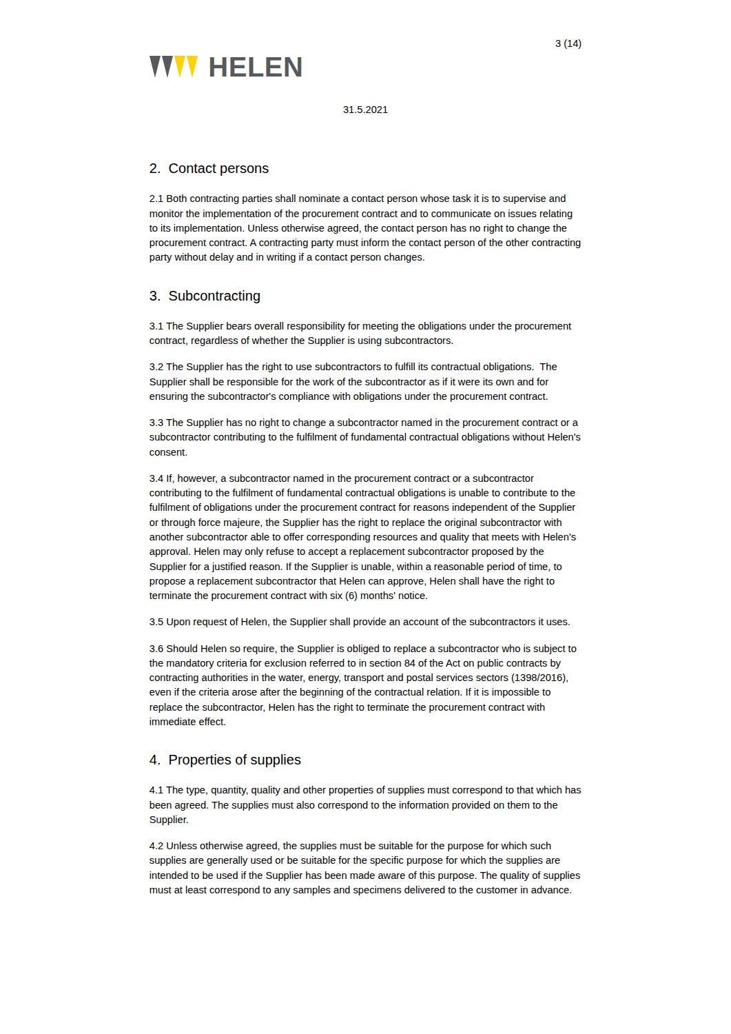3 (14)
HELEN
31.5.2021
2. Contact persons
2.1 Both contracting parties shall nominate a contact person whose task it is to supervise and monitor the implementation of the procurement contract and to communicate on issues relating to its implementation. Unless otherwise agreed, the contact person has no right to change the procurement contract. A contracting party must inform the contact person of the other contracting party without delay and in writing if a contact person changes.
3. Subcontracting
3.1 The Supplier bears overall responsibility for meeting the obligations under the procurement contract, regardless of whether the Supplier is using subcontractors.
3.2 The Supplier has the right to use subcontractors to fulfill its contractual obligations. The Supplier shall be responsible for the work of the subcontractor as if it were its own and for ensuring the subcontractor's compliance with obligations under the procurement contract.
3.3 The Supplier has no right to change a subcontractor named in the procurement contract or a subcontractor contributing to the fulfilment of fundamental contractual obligations without Helen's consent.
3.4 If, however, a subcontractor named in the procurement contract or a subcontractor contributing to the fulfilment of fundamental contractual obligations is unable to contribute to the fulfilment of obligations under the procurement contract for reasons independent of the Supplier or through force majeure, the Supplier has the right to replace the original subcontractor with another subcontractor able to offer corresponding resources and quality that meets with Helen's approval. Helen may only refuse to accept a replacement subcontractor proposed by the Supplier for a justified reason. If the Supplier is unable, within a reasonable period of time, to propose a replacement subcontractor that Helen can approve, Helen shall have the right to terminate the procurement contract with six (6) months' notice.
3.5 Upon request of Helen, the Supplier shall provide an account of the subcontractors it uses.
3.6 Should Helen so require, the Supplier is obliged to replace a subcontractor who is subject to the mandatory criteria for exclusion referred to in section 84 of the Act on public contracts by contracting authorities in the water, energy, transport and postal services sectors (1398/2016), even if the criteria arose after the beginning of the contractual relation. If it is impossible to replace the subcontractor, Helen has the right to terminate the procurement contract with immediate effect.
4. Properties of supplies
4.1 The type, quantity, quality and other properties of supplies must correspond to that which has been agreed. The supplies must also correspond to the information provided on them to the Supplier.
4.2 Unless otherwise agreed, the supplies must be suitable for the purpose for which such supplies are generally used or be suitable for the specific purpose for which the supplies are intended to be used if the Supplier has been made aware of this purpose. The quality of supplies must at least correspond to any samples and specimens delivered to the customer in advance.